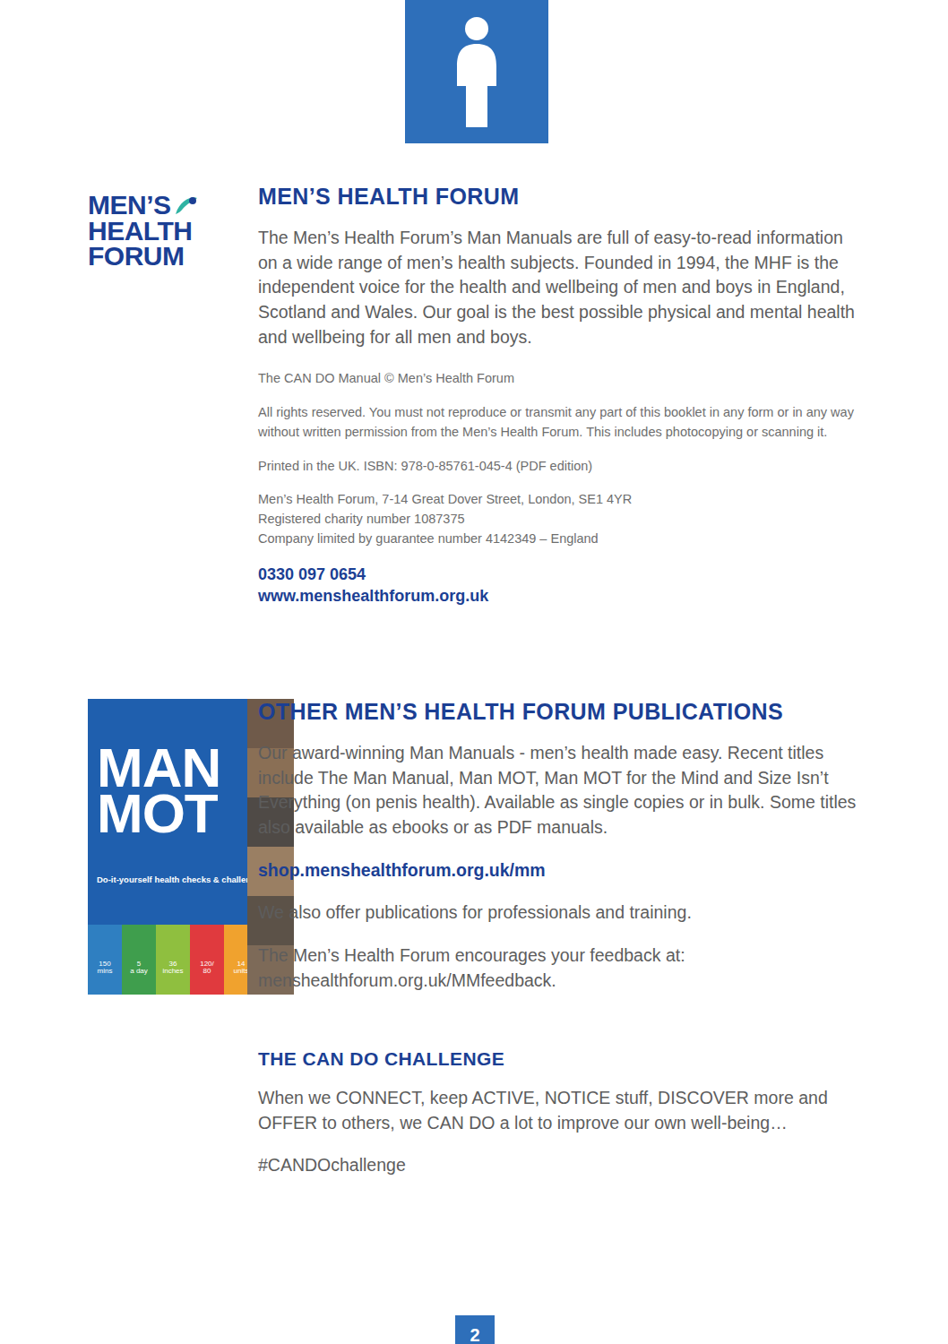MEN’S
HEALTH
FORUM
MEN’S HEALTH FORUM
The Men’s Health Forum’s Man Manuals are full of easy-to-read information on a wide range of men’s health subjects. Founded in 1994, the MHF is the independent voice for the health and wellbeing of men and boys in England, Scotland and Wales. Our goal is the best possible physical and mental health and wellbeing for all men and boys.
The CAN DO Manual © Men’s Health Forum
All rights reserved. You must not reproduce or transmit any part of this booklet in any form or in any way without written permission from the Men’s Health Forum. This includes photocopying or scanning it.
Printed in the UK. ISBN: 978-0-85761-045-4 (PDF edition)
Men’s Health Forum, 7-14 Great Dover Street, London, SE1 4YR
Registered charity number 1087375
Company limited by guarantee number 4142349 – England
0330 097 0654
www.menshealthforum.org.uk
MEN’S
HEALTH
FORUM
MAN
MOT
Do-it-yourself health checks & challenges
150
mins
5
a day
36
inches
120/
80
14
units
OTHER MEN’S HEALTH FORUM PUBLICATIONS
Our award-winning Man Manuals - men’s health made easy. Recent titles include The Man Manual, Man MOT, Man MOT for the Mind and Size Isn’t Everything (on penis health). Available as single copies or in bulk. Some titles also available as ebooks or as PDF manuals.
shop.menshealthforum.org.uk/mm
We also offer publications for professionals and training.
The Men’s Health Forum encourages your feedback at: menshealthforum.org.uk/MMfeedback.
THE CAN DO CHALLENGE
When we CONNECT, keep ACTIVE, NOTICE stuff, DISCOVER more and OFFER to others, we CAN DO a lot to improve our own well-being…
#CANDOchallenge
2